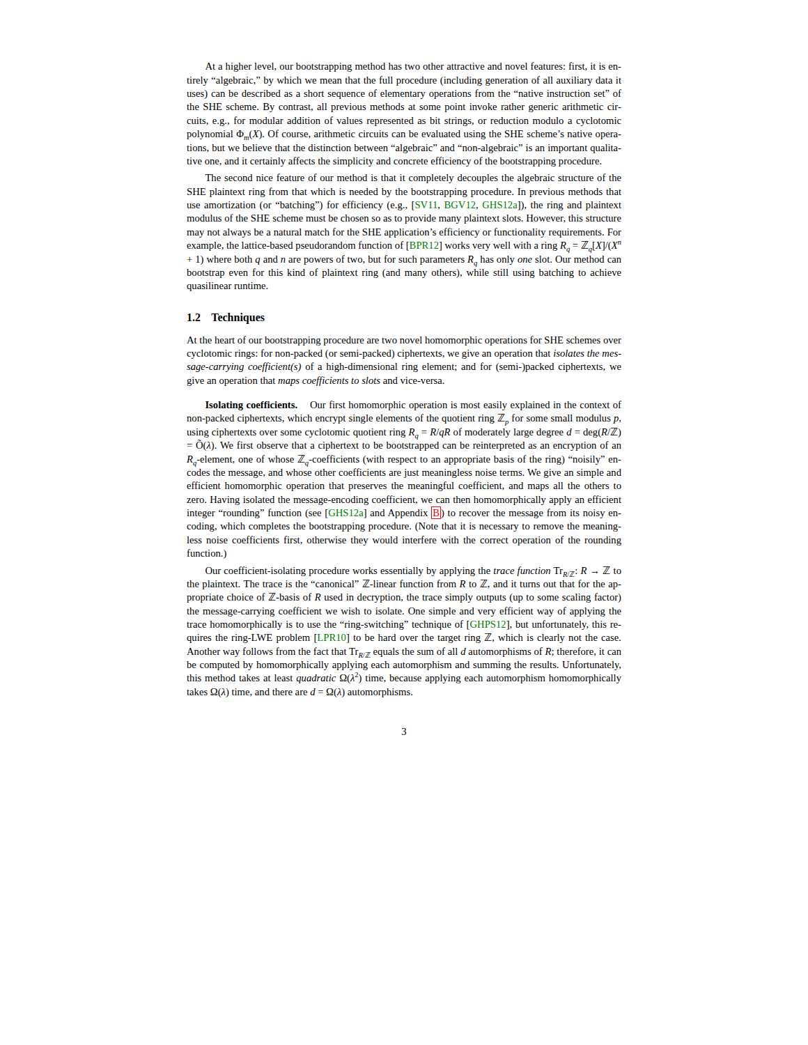At a higher level, our bootstrapping method has two other attractive and novel features: first, it is entirely “algebraic,” by which we mean that the full procedure (including generation of all auxiliary data it uses) can be described as a short sequence of elementary operations from the “native instruction set” of the SHE scheme. By contrast, all previous methods at some point invoke rather generic arithmetic circuits, e.g., for modular addition of values represented as bit strings, or reduction modulo a cyclotomic polynomial Φm(X). Of course, arithmetic circuits can be evaluated using the SHE scheme’s native operations, but we believe that the distinction between “algebraic” and “non-algebraic” is an important qualitative one, and it certainly affects the simplicity and concrete efficiency of the bootstrapping procedure.
The second nice feature of our method is that it completely decouples the algebraic structure of the SHE plaintext ring from that which is needed by the bootstrapping procedure. In previous methods that use amortization (or “batching”) for efficiency (e.g., [SV11, BGV12, GHS12a]), the ring and plaintext modulus of the SHE scheme must be chosen so as to provide many plaintext slots. However, this structure may not always be a natural match for the SHE application’s efficiency or functionality requirements. For example, the lattice-based pseudorandom function of [BPR12] works very well with a ring Rq = ℤq[X]/(Xn + 1) where both q and n are powers of two, but for such parameters Rq has only one slot. Our method can bootstrap even for this kind of plaintext ring (and many others), while still using batching to achieve quasilinear runtime.
1.2 Techniques
At the heart of our bootstrapping procedure are two novel homomorphic operations for SHE schemes over cyclotomic rings: for non-packed (or semi-packed) ciphertexts, we give an operation that isolates the message-carrying coefficient(s) of a high-dimensional ring element; and for (semi-)packed ciphertexts, we give an operation that maps coefficients to slots and vice-versa.
Isolating coefficients. Our first homomorphic operation is most easily explained in the context of non-packed ciphertexts, which encrypt single elements of the quotient ring ℤp for some small modulus p, using ciphertexts over some cyclotomic quotient ring Rq = R/qR of moderately large degree d = deg(R/ℤ) = (λ). We first observe that a ciphertext to be bootstrapped can be reinterpreted as an encryption of an Rq-element, one of whose ℤq-coefficients (with respect to an appropriate basis of the ring) “noisily” encodes the message, and whose other coefficients are just meaningless noise terms. We give an simple and efficient homomorphic operation that preserves the meaningful coefficient, and maps all the others to zero. Having isolated the message-encoding coefficient, we can then homomorphically apply an efficient integer “rounding” function (see [GHS12a] and Appendix B) to recover the message from its noisy encoding, which completes the bootstrapping procedure. (Note that it is necessary to remove the meaningless noise coefficients first, otherwise they would interfere with the correct operation of the rounding function.)
Our coefficient-isolating procedure works essentially by applying the trace function TrR/ℤ: R → ℤ to the plaintext. The trace is the “canonical” ℤ-linear function from R to ℤ, and it turns out that for the appropriate choice of ℤ-basis of R used in decryption, the trace simply outputs (up to some scaling factor) the message-carrying coefficient we wish to isolate. One simple and very efficient way of applying the trace homomorphically is to use the “ring-switching” technique of [GHPS12], but unfortunately, this requires the ring-LWE problem [LPR10] to be hard over the target ring ℤ, which is clearly not the case. Another way follows from the fact that TrR/ℤ equals the sum of all d automorphisms of R; therefore, it can be computed by homomorphically applying each automorphism and summing the results. Unfortunately, this method takes at least quadratic Ω(λ2) time, because applying each automorphism homomorphically takes Ω(λ) time, and there are d = Ω(λ) automorphisms.
3